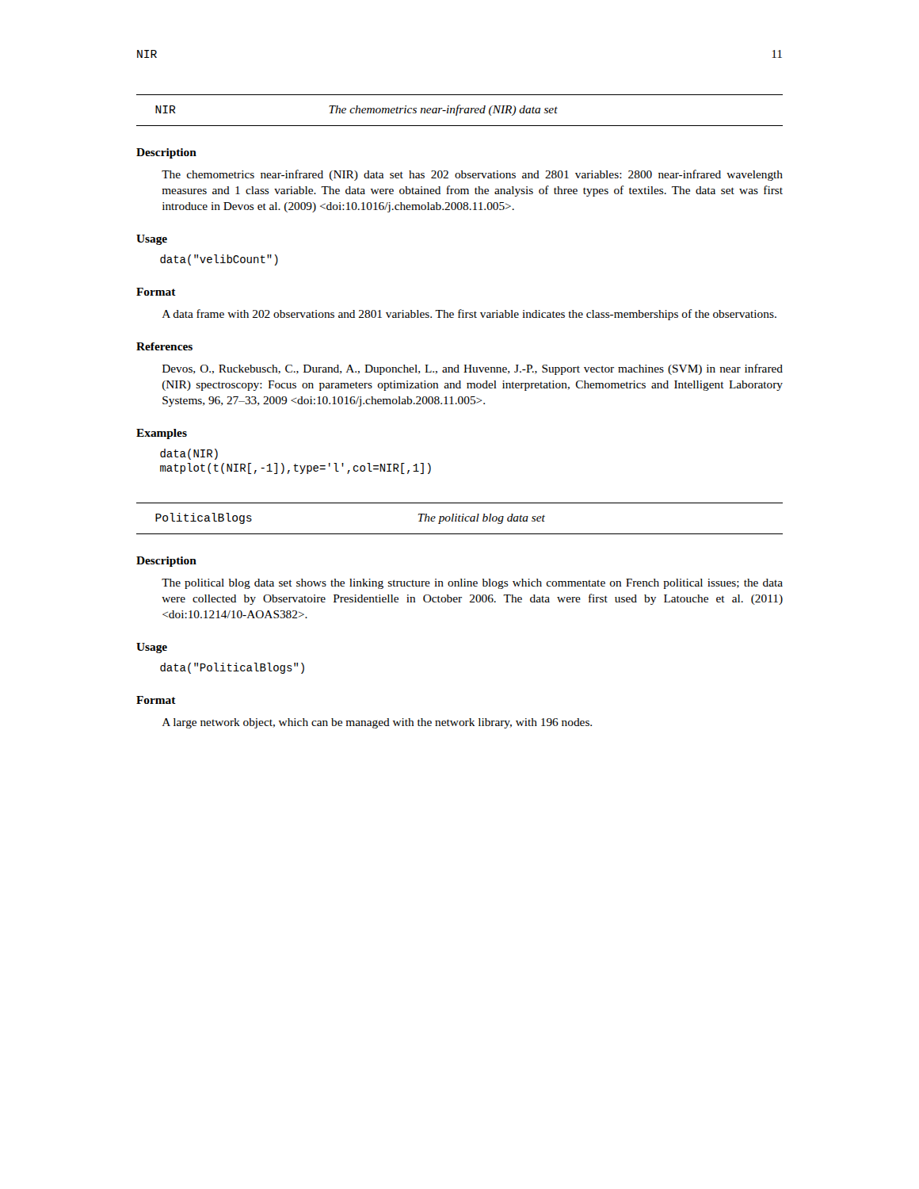NIR 11
NIR The chemometrics near-infrared (NIR) data set
Description
The chemometrics near-infrared (NIR) data set has 202 observations and 2801 variables: 2800 near-infrared wavelength measures and 1 class variable. The data were obtained from the analysis of three types of textiles. The data set was first introduce in Devos et al. (2009) <doi:10.1016/j.chemolab.2008.11.005>.
Usage
data("velibCount")
Format
A data frame with 202 observations and 2801 variables. The first variable indicates the class-memberships of the observations.
References
Devos, O., Ruckebusch, C., Durand, A., Duponchel, L., and Huvenne, J.-P., Support vector machines (SVM) in near infrared (NIR) spectroscopy: Focus on parameters optimization and model interpretation, Chemometrics and Intelligent Laboratory Systems, 96, 27–33, 2009 <doi:10.1016/j.chemolab.2008.11.005>.
Examples
data(NIR)
matplot(t(NIR[,-1]),type='l',col=NIR[,1])
PoliticalBlogs The political blog data set
Description
The political blog data set shows the linking structure in online blogs which commentate on French political issues; the data were collected by Observatoire Presidentielle in October 2006. The data were first used by Latouche et al. (2011) <doi:10.1214/10-AOAS382>.
Usage
data("PoliticalBlogs")
Format
A large network object, which can be managed with the network library, with 196 nodes.